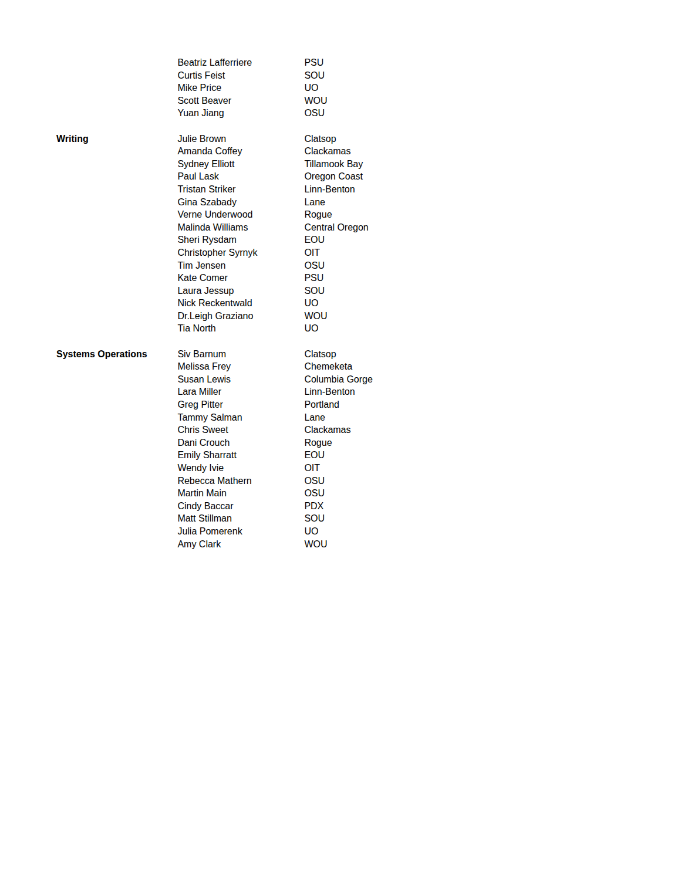| | Beatriz Lafferriere | PSU |
| | Curtis Feist | SOU |
| | Mike Price | UO |
| | Scott Beaver | WOU |
| | Yuan Jiang | OSU |
| Writing | Julie Brown | Clatsop |
| | Amanda Coffey | Clackamas |
| | Sydney Elliott | Tillamook Bay |
| | Paul Lask | Oregon Coast |
| | Tristan Striker | Linn-Benton |
| | Gina Szabady | Lane |
| | Verne Underwood | Rogue |
| | Malinda Williams | Central Oregon |
| | Sheri Rysdam | EOU |
| | Christopher Syrnyk | OIT |
| | Tim Jensen | OSU |
| | Kate Comer | PSU |
| | Laura Jessup | SOU |
| | Nick Reckentwald | UO |
| | Dr.Leigh Graziano | WOU |
| | Tia North | UO |
| Systems Operations | Siv Barnum | Clatsop |
| | Melissa Frey | Chemeketa |
| | Susan Lewis | Columbia Gorge |
| | Lara Miller | Linn-Benton |
| | Greg Pitter | Portland |
| | Tammy Salman | Lane |
| | Chris Sweet | Clackamas |
| | Dani Crouch | Rogue |
| | Emily Sharratt | EOU |
| | Wendy Ivie | OIT |
| | Rebecca Mathern | OSU |
| | Martin Main | OSU |
| | Cindy Baccar | PDX |
| | Matt Stillman | SOU |
| | Julia Pomerenk | UO |
| | Amy Clark | WOU |